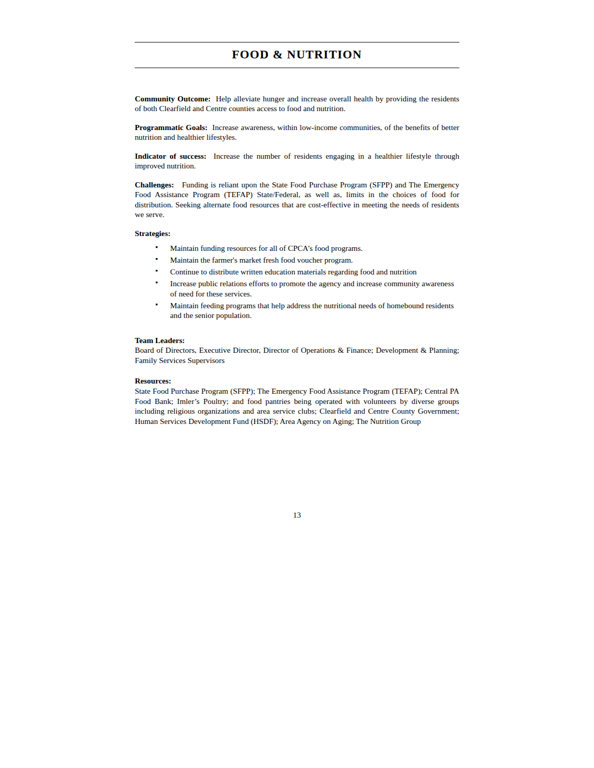Food & Nutrition
Community Outcome: Help alleviate hunger and increase overall health by providing the residents of both Clearfield and Centre counties access to food and nutrition.
Programmatic Goals: Increase awareness, within low-income communities, of the benefits of better nutrition and healthier lifestyles.
Indicator of success: Increase the number of residents engaging in a healthier lifestyle through improved nutrition.
Challenges: Funding is reliant upon the State Food Purchase Program (SFPP) and The Emergency Food Assistance Program (TEFAP) State/Federal, as well as, limits in the choices of food for distribution. Seeking alternate food resources that are cost-effective in meeting the needs of residents we serve.
Strategies:
Maintain funding resources for all of CPCA’s food programs.
Maintain the farmer's market fresh food voucher program.
Continue to distribute written education materials regarding food and nutrition
Increase public relations efforts to promote the agency and increase community awareness of need for these services.
Maintain feeding programs that help address the nutritional needs of homebound residents and the senior population.
Team Leaders:
Board of Directors, Executive Director, Director of Operations & Finance; Development & Planning; Family Services Supervisors
Resources:
State Food Purchase Program (SFPP); The Emergency Food Assistance Program (TEFAP); Central PA Food Bank; Imler’s Poultry; and food pantries being operated with volunteers by diverse groups including religious organizations and area service clubs; Clearfield and Centre County Government; Human Services Development Fund (HSDF); Area Agency on Aging; The Nutrition Group
13